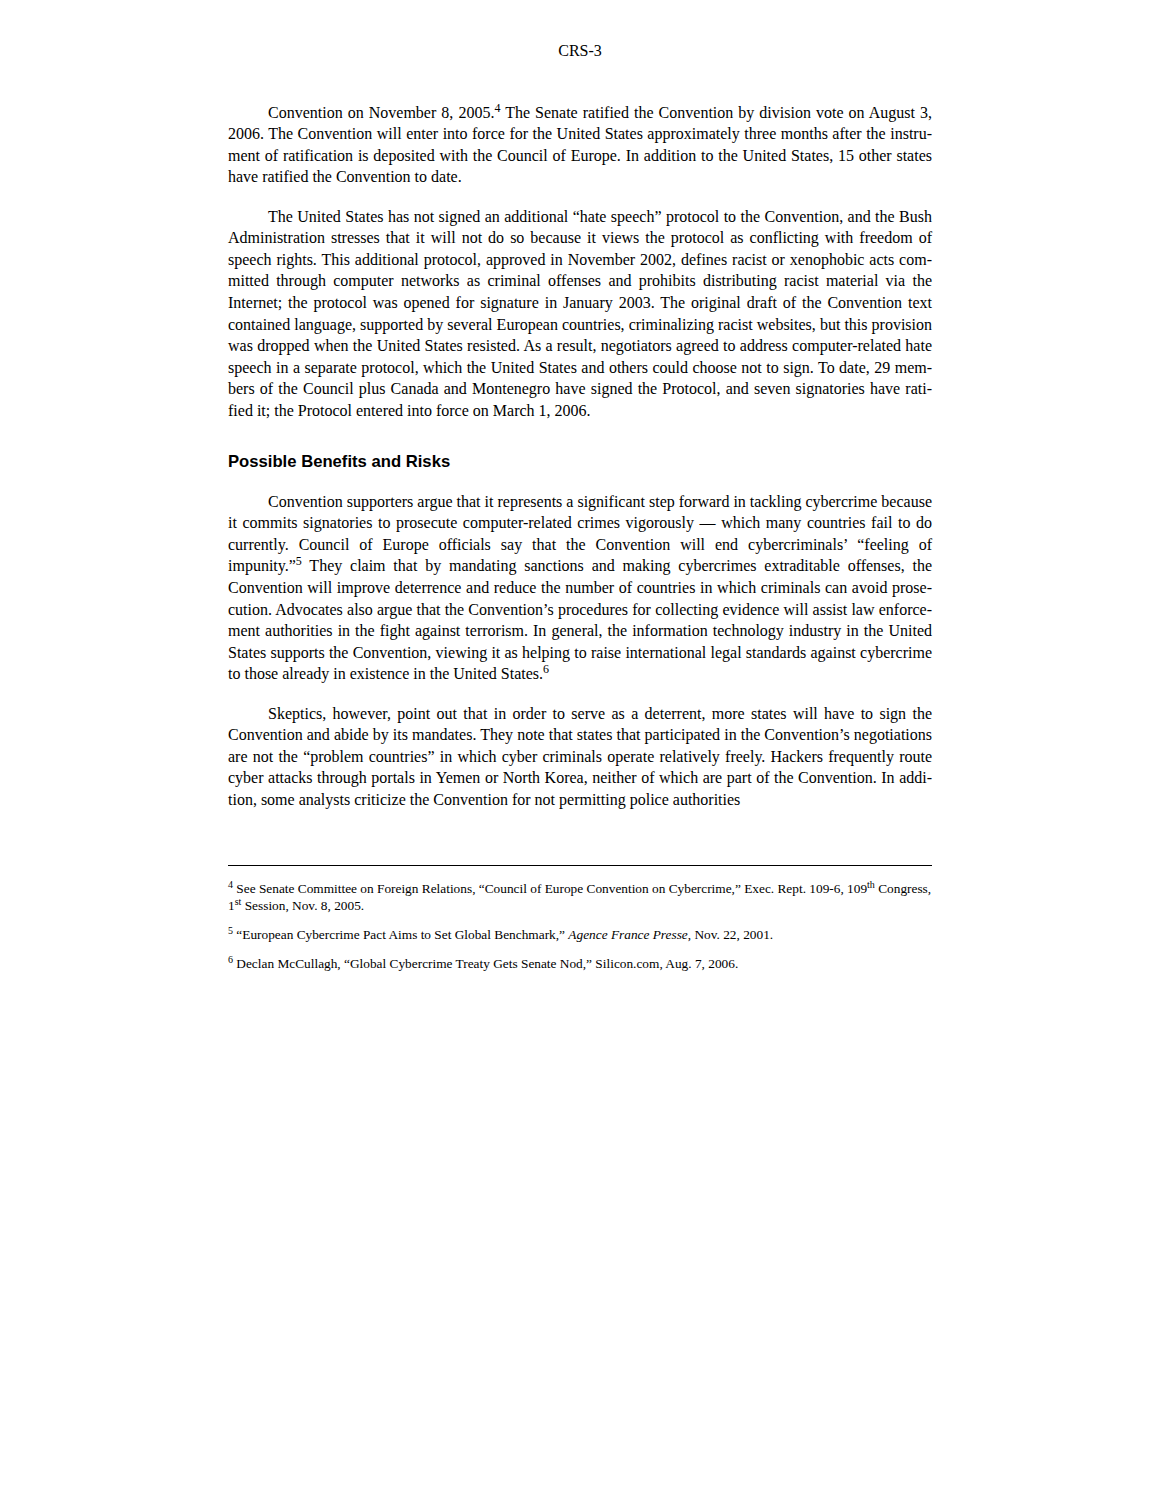CRS-3
Convention on November 8, 2005.4 The Senate ratified the Convention by division vote on August 3, 2006. The Convention will enter into force for the United States approximately three months after the instrument of ratification is deposited with the Council of Europe. In addition to the United States, 15 other states have ratified the Convention to date.
The United States has not signed an additional “hate speech” protocol to the Convention, and the Bush Administration stresses that it will not do so because it views the protocol as conflicting with freedom of speech rights. This additional protocol, approved in November 2002, defines racist or xenophobic acts committed through computer networks as criminal offenses and prohibits distributing racist material via the Internet; the protocol was opened for signature in January 2003. The original draft of the Convention text contained language, supported by several European countries, criminalizing racist websites, but this provision was dropped when the United States resisted. As a result, negotiators agreed to address computer-related hate speech in a separate protocol, which the United States and others could choose not to sign. To date, 29 members of the Council plus Canada and Montenegro have signed the Protocol, and seven signatories have ratified it; the Protocol entered into force on March 1, 2006.
Possible Benefits and Risks
Convention supporters argue that it represents a significant step forward in tackling cybercrime because it commits signatories to prosecute computer-related crimes vigorously — which many countries fail to do currently. Council of Europe officials say that the Convention will end cybercriminals’ “feeling of impunity.”5 They claim that by mandating sanctions and making cybercrimes extraditable offenses, the Convention will improve deterrence and reduce the number of countries in which criminals can avoid prosecution. Advocates also argue that the Convention’s procedures for collecting evidence will assist law enforcement authorities in the fight against terrorism. In general, the information technology industry in the United States supports the Convention, viewing it as helping to raise international legal standards against cybercrime to those already in existence in the United States.6
Skeptics, however, point out that in order to serve as a deterrent, more states will have to sign the Convention and abide by its mandates. They note that states that participated in the Convention’s negotiations are not the “problem countries” in which cyber criminals operate relatively freely. Hackers frequently route cyber attacks through portals in Yemen or North Korea, neither of which are part of the Convention. In addition, some analysts criticize the Convention for not permitting police authorities
4 See Senate Committee on Foreign Relations, “Council of Europe Convention on Cybercrime,” Exec. Rept. 109-6, 109th Congress, 1st Session, Nov. 8, 2005.
5 “European Cybercrime Pact Aims to Set Global Benchmark,” Agence France Presse, Nov. 22, 2001.
6 Declan McCullagh, “Global Cybercrime Treaty Gets Senate Nod,” Silicon.com, Aug. 7, 2006.